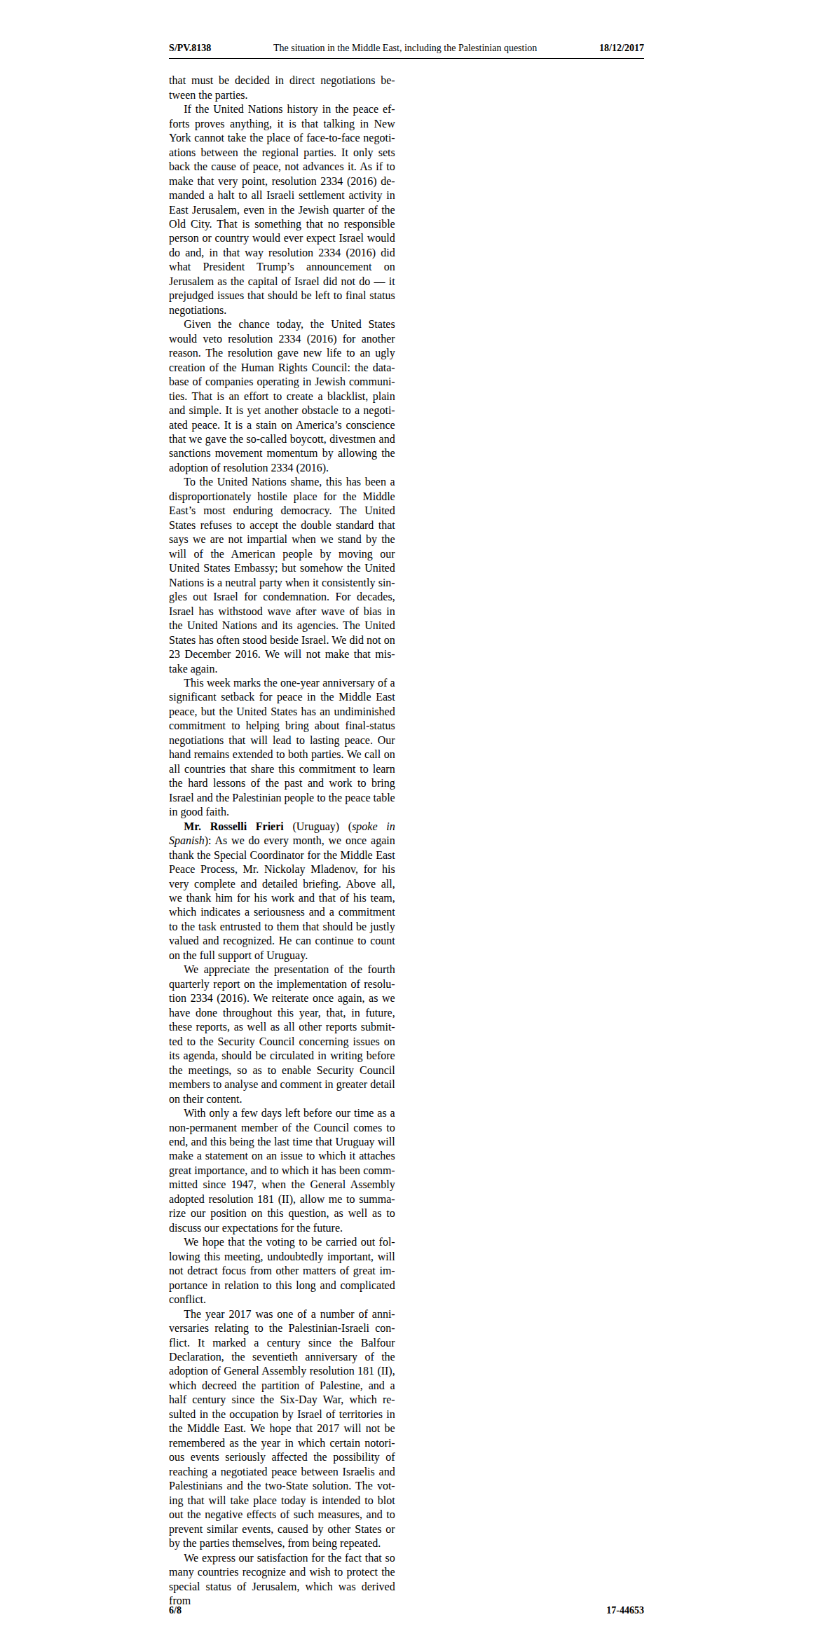S/PV.8138
The situation in the Middle East, including the Palestinian question
18/12/2017
that must be decided in direct negotiations between the parties.
If the United Nations history in the peace efforts proves anything, it is that talking in New York cannot take the place of face-to-face negotiations between the regional parties. It only sets back the cause of peace, not advances it. As if to make that very point, resolution 2334 (2016) demanded a halt to all Israeli settlement activity in East Jerusalem, even in the Jewish quarter of the Old City. That is something that no responsible person or country would ever expect Israel would do and, in that way resolution 2334 (2016) did what President Trump’s announcement on Jerusalem as the capital of Israel did not do — it prejudged issues that should be left to final status negotiations.
Given the chance today, the United States would veto resolution 2334 (2016) for another reason. The resolution gave new life to an ugly creation of the Human Rights Council: the database of companies operating in Jewish communities. That is an effort to create a blacklist, plain and simple. It is yet another obstacle to a negotiated peace. It is a stain on America’s conscience that we gave the so-called boycott, divestmen and sanctions movement momentum by allowing the adoption of resolution 2334 (2016).
To the United Nations shame, this has been a disproportionately hostile place for the Middle East’s most enduring democracy. The United States refuses to accept the double standard that says we are not impartial when we stand by the will of the American people by moving our United States Embassy; but somehow the United Nations is a neutral party when it consistently singles out Israel for condemnation. For decades, Israel has withstood wave after wave of bias in the United Nations and its agencies. The United States has often stood beside Israel. We did not on 23 December 2016. We will not make that mistake again.
This week marks the one-year anniversary of a significant setback for peace in the Middle East peace, but the United States has an undiminished commitment to helping bring about final-status negotiations that will lead to lasting peace. Our hand remains extended to both parties. We call on all countries that share this commitment to learn the hard lessons of the past and work to bring Israel and the Palestinian people to the peace table in good faith.
Mr. Rosselli Frieri (Uruguay) (spoke in Spanish): As we do every month, we once again thank the Special Coordinator for the Middle East Peace Process, Mr. Nickolay Mladenov, for his very complete and detailed briefing. Above all, we thank him for his work and that of his team, which indicates a seriousness and a commitment to the task entrusted to them that should be justly valued and recognized. He can continue to count on the full support of Uruguay.
We appreciate the presentation of the fourth quarterly report on the implementation of resolution 2334 (2016). We reiterate once again, as we have done throughout this year, that, in future, these reports, as well as all other reports submitted to the Security Council concerning issues on its agenda, should be circulated in writing before the meetings, so as to enable Security Council members to analyse and comment in greater detail on their content.
With only a few days left before our time as a non-permanent member of the Council comes to end, and this being the last time that Uruguay will make a statement on an issue to which it attaches great importance, and to which it has been commmitted since 1947, when the General Assembly adopted resolution 181 (II), allow me to summarize our position on this question, as well as to discuss our expectations for the future.
We hope that the voting to be carried out following this meeting, undoubtedly important, will not detract focus from other matters of great importance in relation to this long and complicated conflict.
The year 2017 was one of a number of anniversaries relating to the Palestinian-Israeli conflict. It marked a century since the Balfour Declaration, the seventieth anniversary of the adoption of General Assembly resolution 181 (II), which decreed the partition of Palestine, and a half century since the Six-Day War, which resulted in the occupation by Israel of territories in the Middle East. We hope that 2017 will not be remembered as the year in which certain notorious events seriously affected the possibility of reaching a negotiated peace between Israelis and Palestinians and the two-State solution. The voting that will take place today is intended to blot out the negative effects of such measures, and to prevent similar events, caused by other States or by the parties themselves, from being repeated.
We express our satisfaction for the fact that so many countries recognize and wish to protect the special status of Jerusalem, which was derived from
6/8
17-44653